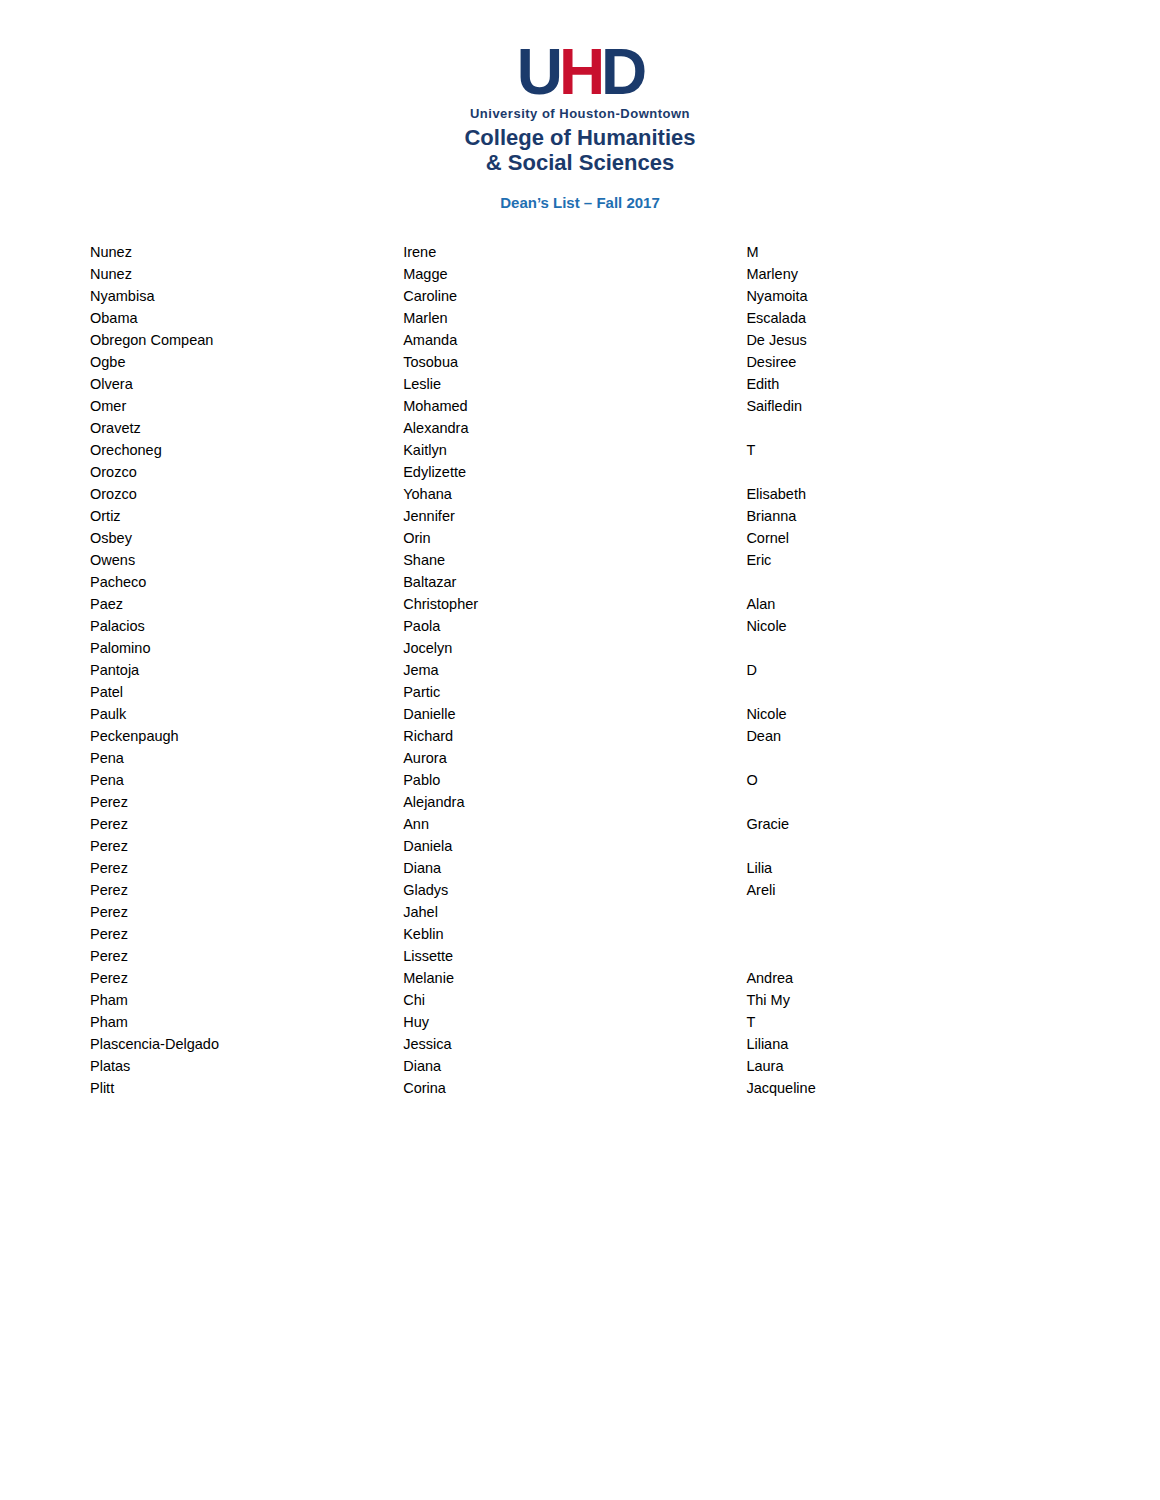UHD
University of Houston-Downtown
College of Humanities
& Social Sciences
Dean’s List – Fall 2017
| Nunez | Irene | M |
| Nunez | Magge | Marleny |
| Nyambisa | Caroline | Nyamoita |
| Obama | Marlen | Escalada |
| Obregon Compean | Amanda | De Jesus |
| Ogbe | Tosobua | Desiree |
| Olvera | Leslie | Edith |
| Omer | Mohamed | Saifledin |
| Oravetz | Alexandra | |
| Orechoneg | Kaitlyn | T |
| Orozco | Edylizette | |
| Orozco | Yohana | Elisabeth |
| Ortiz | Jennifer | Brianna |
| Osbey | Orin | Cornel |
| Owens | Shane | Eric |
| Pacheco | Baltazar | |
| Paez | Christopher | Alan |
| Palacios | Paola | Nicole |
| Palomino | Jocelyn | |
| Pantoja | Jema | D |
| Patel | Partic | |
| Paulk | Danielle | Nicole |
| Peckenpaugh | Richard | Dean |
| Pena | Aurora | |
| Pena | Pablo | O |
| Perez | Alejandra | |
| Perez | Ann | Gracie |
| Perez | Daniela | |
| Perez | Diana | Lilia |
| Perez | Gladys | Areli |
| Perez | Jahel | |
| Perez | Keblin | |
| Perez | Lissette | |
| Perez | Melanie | Andrea |
| Pham | Chi | Thi My |
| Pham | Huy | T |
| Plascencia-Delgado | Jessica | Liliana |
| Platas | Diana | Laura |
| Plitt | Corina | Jacqueline |